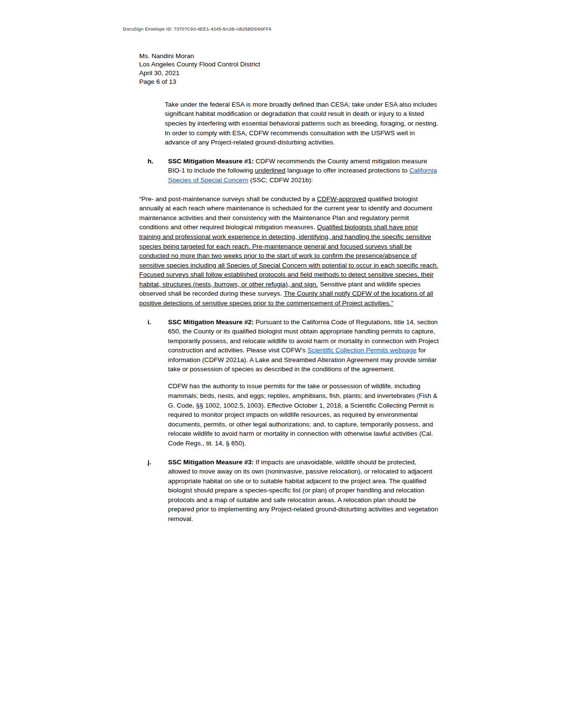DocuSign Envelope ID: 73707C93-4EE1-4245-8A2B-AB25BDD66FF6
Ms. Nandini Moran
Los Angeles County Flood Control District
April 30, 2021
Page 6 of 13
Take under the federal ESA is more broadly defined than CESA; take under ESA also includes significant habitat modification or degradation that could result in death or injury to a listed species by interfering with essential behavioral patterns such as breeding, foraging, or nesting. In order to comply with ESA, CDFW recommends consultation with the USFWS well in advance of any Project-related ground-disturbing activities.
h. SSC Mitigation Measure #1: CDFW recommends the County amend mitigation measure BIO-1 to include the following underlined language to offer increased protections to California Species of Special Concern (SSC; CDFW 2021b):
“Pre- and post-maintenance surveys shall be conducted by a CDFW-approved qualified biologist annually at each reach where maintenance is scheduled for the current year to identify and document maintenance activities and their consistency with the Maintenance Plan and regulatory permit conditions and other required biological mitigation measures. Qualified biologists shall have prior training and professional work experience in detecting, identifying, and handling the specific sensitive species being targeted for each reach. Pre-maintenance general and focused surveys shall be conducted no more than two weeks prior to the start of work to confirm the presence/absence of sensitive species including all Species of Special Concern with potential to occur in each specific reach. Focused surveys shall follow established protocols and field methods to detect sensitive species, their habitat, structures (nests, burrows, or other refugia), and sign. Sensitive plant and wildlife species observed shall be recorded during these surveys. The County shall notify CDFW of the locations of all positive detections of sensitive species prior to the commencement of Project activities.”
i. SSC Mitigation Measure #2: Pursuant to the California Code of Regulations, title 14, section 650, the County or its qualified biologist must obtain appropriate handling permits to capture, temporarily possess, and relocate wildlife to avoid harm or mortality in connection with Project construction and activities. Please visit CDFW’s Scientific Collection Permits webpage for information (CDFW 2021a). A Lake and Streambed Alteration Agreement may provide similar take or possession of species as described in the conditions of the agreement.
CDFW has the authority to issue permits for the take or possession of wildlife, including mammals; birds, nests, and eggs; reptiles, amphibians, fish, plants; and invertebrates (Fish & G. Code, §§ 1002, 1002.5, 1003). Effective October 1, 2018, a Scientific Collecting Permit is required to monitor project impacts on wildlife resources, as required by environmental documents, permits, or other legal authorizations; and, to capture, temporarily possess, and relocate wildlife to avoid harm or mortality in connection with otherwise lawful activities (Cal. Code Regs., tit. 14, § 650).
j. SSC Mitigation Measure #3: If impacts are unavoidable, wildlife should be protected, allowed to move away on its own (noninvasive, passive relocation), or relocated to adjacent appropriate habitat on site or to suitable habitat adjacent to the project area. The qualified biologist should prepare a species-specific list (or plan) of proper handling and relocation protocols and a map of suitable and safe relocation areas. A relocation plan should be prepared prior to implementing any Project-related ground-disturbing activities and vegetation removal.